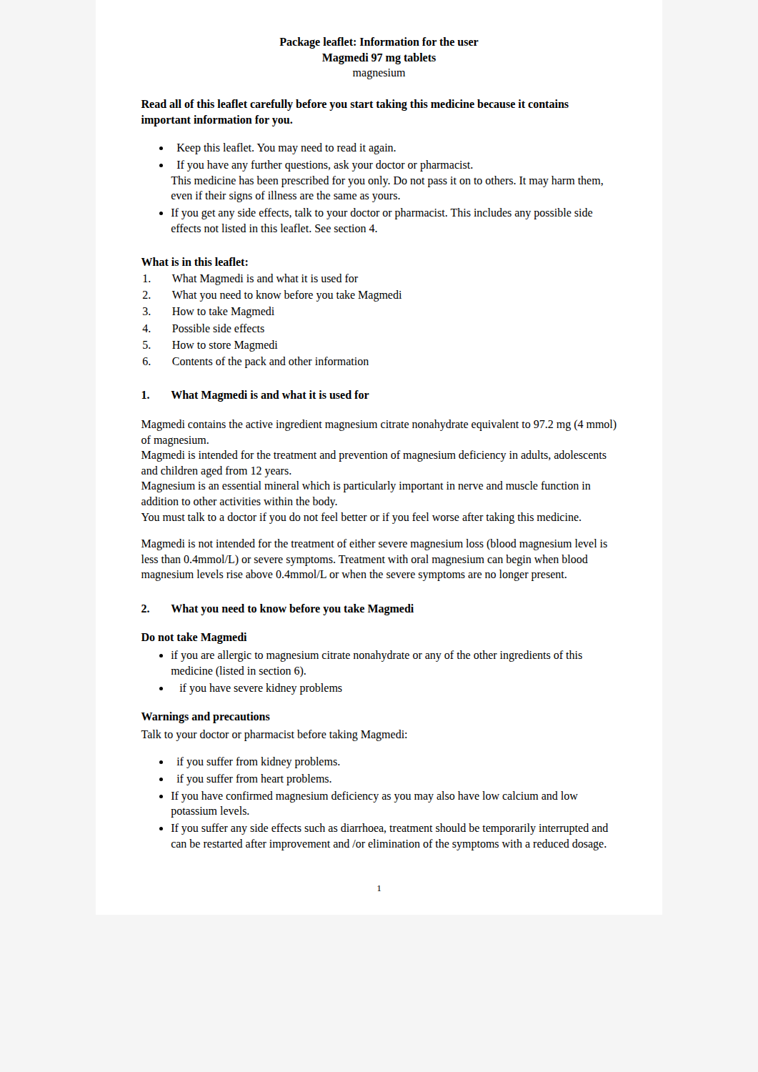Package leaflet: Information for the user Magmedi 97 mg tablets magnesium
Read all of this leaflet carefully before you start taking this medicine because it contains important information for you.
Keep this leaflet. You may need to read it again.
If you have any further questions, ask your doctor or pharmacist.
This medicine has been prescribed for you only. Do not pass it on to others. It may harm them, even if their signs of illness are the same as yours.
If you get any side effects, talk to your doctor or pharmacist. This includes any possible side effects not listed in this leaflet. See section 4.
What is in this leaflet:
What Magmedi is and what it is used for
What you need to know before you take Magmedi
How to take Magmedi
Possible side effects
How to store Magmedi
Contents of the pack and other information
1. What Magmedi is and what it is used for
Magmedi contains the active ingredient magnesium citrate nonahydrate equivalent to 97.2 mg (4 mmol) of magnesium.
Magmedi is intended for the treatment and prevention of magnesium deficiency in adults, adolescents and children aged from 12 years.
Magnesium is an essential mineral which is particularly important in nerve and muscle function in addition to other activities within the body.
You must talk to a doctor if you do not feel better or if you feel worse after taking this medicine.
Magmedi is not intended for the treatment of either severe magnesium loss (blood magnesium level is less than 0.4mmol/L) or severe symptoms. Treatment with oral magnesium can begin when blood magnesium levels rise above 0.4mmol/L or when the severe symptoms are no longer present.
2. What you need to know before you take Magmedi
Do not take Magmedi
if you are allergic to magnesium citrate nonahydrate or any of the other ingredients of this medicine (listed in section 6).
if you have severe kidney problems
Warnings and precautions
Talk to your doctor or pharmacist before taking Magmedi:
if you suffer from kidney problems.
if you suffer from heart problems.
If you have confirmed magnesium deficiency as you may also have low calcium and low potassium levels.
If you suffer any side effects such as diarrhoea, treatment should be temporarily interrupted and can be restarted after improvement and /or elimination of the symptoms with a reduced dosage.
1